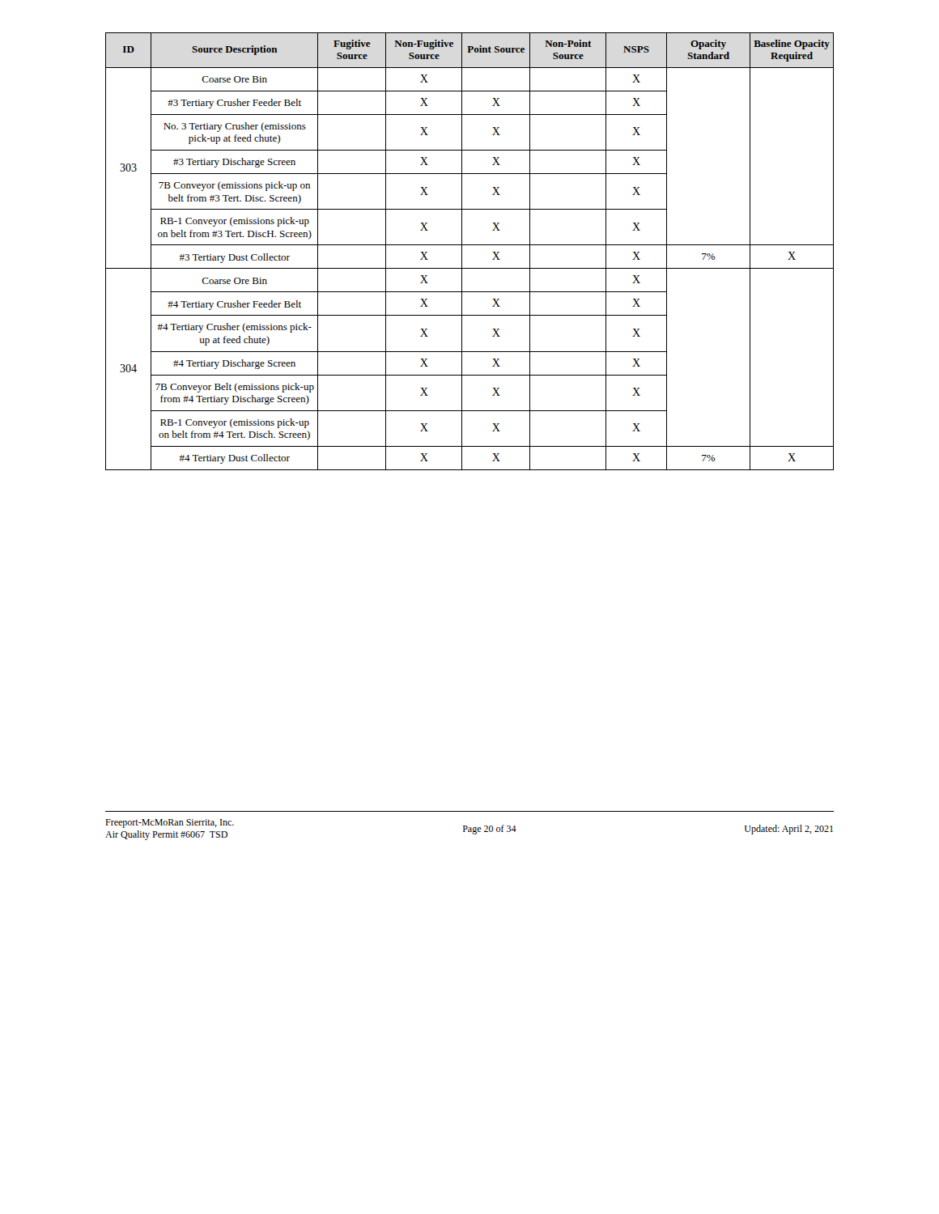| ID | Source Description | Fugitive Source | Non-Fugitive Source | Point Source | Non-Point Source | NSPS | Opacity Standard | Baseline Opacity Required |
| --- | --- | --- | --- | --- | --- | --- | --- | --- |
| 303 | Coarse Ore Bin | | X | | | X | | |
| #3 Tertiary Crusher Feeder Belt | | X | X | | X |
| No. 3 Tertiary Crusher (emissions pick-up at feed chute) | | X | X | | X |
| #3 Tertiary Discharge Screen | | X | X | | X |
| 7B Conveyor (emissions pick-up on belt from #3 Tert. Disc. Screen) | | X | X | | X |
| RB-1 Conveyor (emissions pick-up on belt from #3 Tert. DiscH. Screen) | | X | X | | X |
| #3 Tertiary Dust Collector | | X | X | | X | 7% | X |
| 304 | Coarse Ore Bin | | X | | | X | | |
| #4 Tertiary Crusher Feeder Belt | | X | X | | X |
| #4 Tertiary Crusher (emissions pick-up at feed chute) | | X | X | | X |
| #4 Tertiary Discharge Screen | | X | X | | X |
| 7B Conveyor Belt (emissions pick-up from #4 Tertiary Discharge Screen) | | X | X | | X |
| RB-1 Conveyor (emissions pick-up on belt from #4 Tert. Disch. Screen) | | X | X | | X |
| #4 Tertiary Dust Collector | | X | X | | X | 7% | X |
Freeport-McMoRan Sierrita, Inc.
Air Quality Permit #6067 TSD
Page 20 of 34
Updated: April 2, 2021